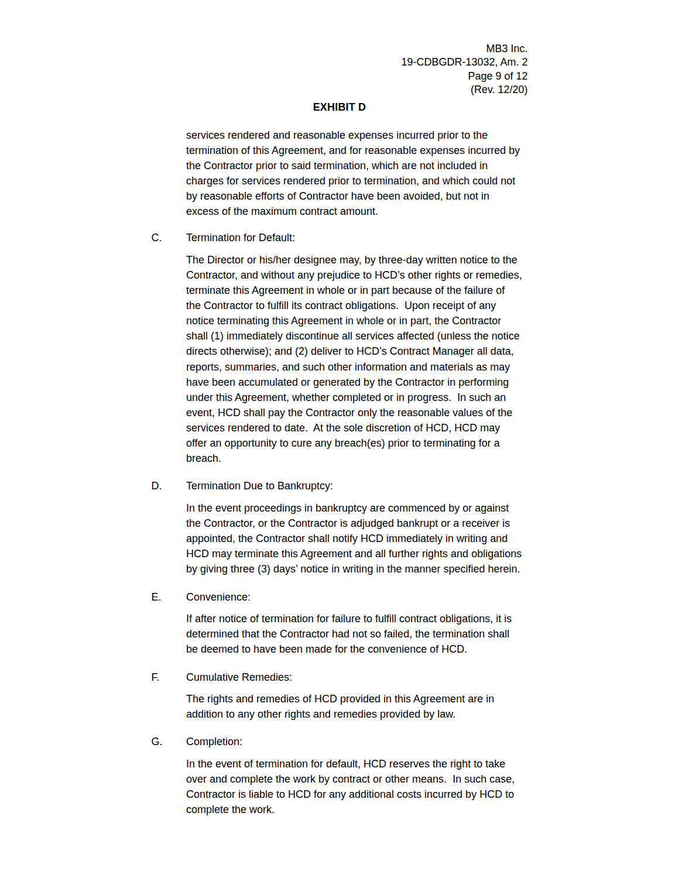MB3 Inc.
19-CDBGDR-13032, Am. 2
Page 9 of 12
(Rev. 12/20)
EXHIBIT D
services rendered and reasonable expenses incurred prior to the termination of this Agreement, and for reasonable expenses incurred by the Contractor prior to said termination, which are not included in charges for services rendered prior to termination, and which could not by reasonable efforts of Contractor have been avoided, but not in excess of the maximum contract amount.
C.
Termination for Default:
The Director or his/her designee may, by three-day written notice to the Contractor, and without any prejudice to HCD’s other rights or remedies, terminate this Agreement in whole or in part because of the failure of the Contractor to fulfill its contract obligations. Upon receipt of any notice terminating this Agreement in whole or in part, the Contractor shall (1) immediately discontinue all services affected (unless the notice directs otherwise); and (2) deliver to HCD’s Contract Manager all data, reports, summaries, and such other information and materials as may have been accumulated or generated by the Contractor in performing under this Agreement, whether completed or in progress. In such an event, HCD shall pay the Contractor only the reasonable values of the services rendered to date. At the sole discretion of HCD, HCD may offer an opportunity to cure any breach(es) prior to terminating for a breach.
D.
Termination Due to Bankruptcy:
In the event proceedings in bankruptcy are commenced by or against the Contractor, or the Contractor is adjudged bankrupt or a receiver is appointed, the Contractor shall notify HCD immediately in writing and HCD may terminate this Agreement and all further rights and obligations by giving three (3) days’ notice in writing in the manner specified herein.
E.
Convenience:
If after notice of termination for failure to fulfill contract obligations, it is determined that the Contractor had not so failed, the termination shall be deemed to have been made for the convenience of HCD.
F.
Cumulative Remedies:
The rights and remedies of HCD provided in this Agreement are in addition to any other rights and remedies provided by law.
G.
Completion:
In the event of termination for default, HCD reserves the right to take over and complete the work by contract or other means. In such case, Contractor is liable to HCD for any additional costs incurred by HCD to complete the work.